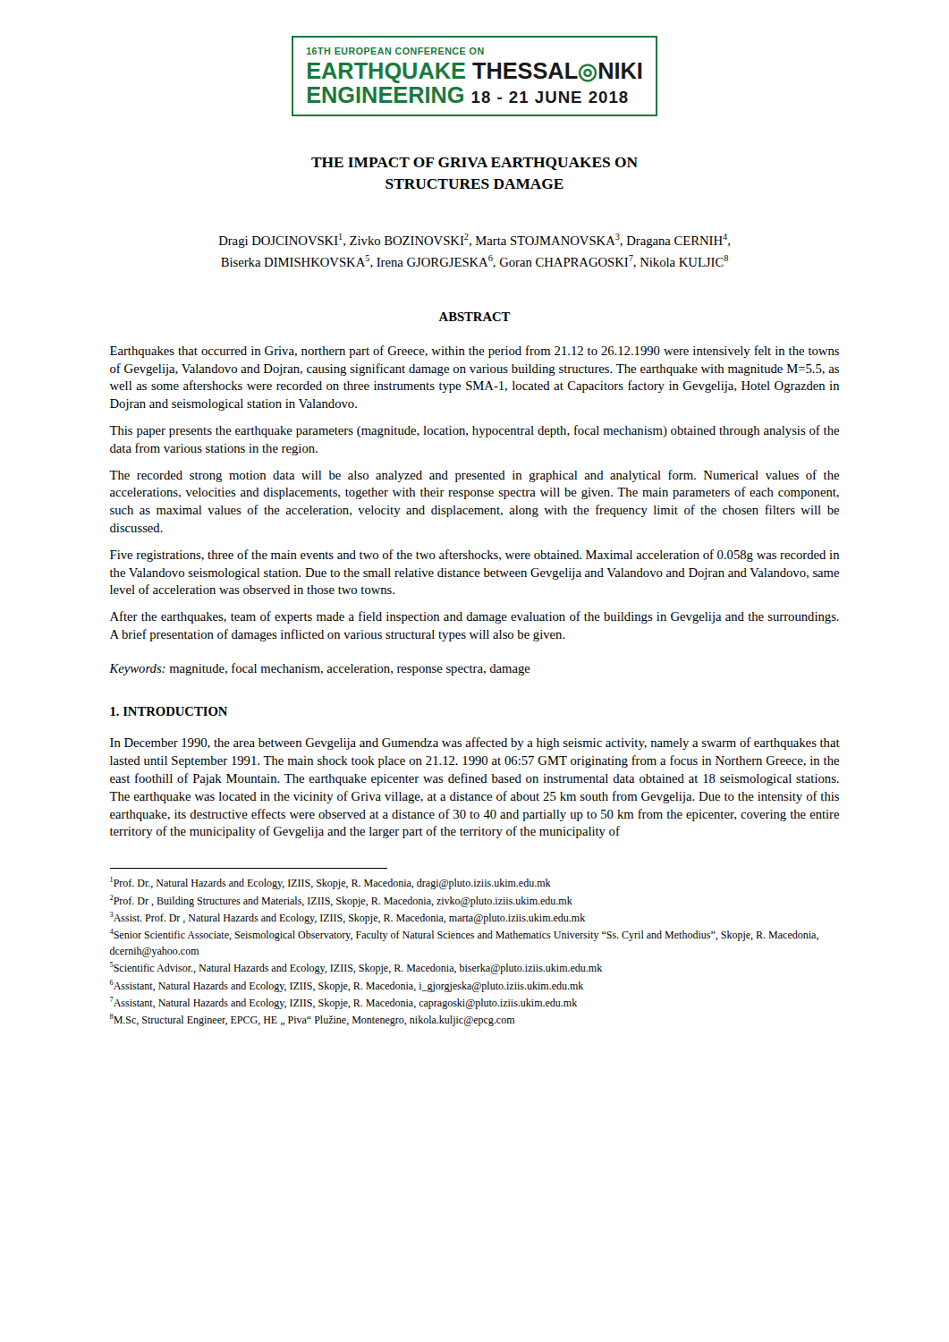16TH EUROPEAN CONFERENCE ON
EARTHQUAKE THESSAL◎NIKI
ENGINEERING 18 - 21 JUNE 2018
The Impact of Griva Earthquakes on
Structures Damage
Dragi DOJCINOVSKI1, Zivko BOZINOVSKI2, Marta STOJMANOVSKA3, Dragana CERNIH4,
Biserka DIMISHKOVSKA5, Irena GJORGJESKA6, Goran CHAPRAGOSKI7, Nikola KULJIC8
Abstract
Earthquakes that occurred in Griva, northern part of Greece, within the period from 21.12 to 26.12.1990 were intensively felt in the towns of Gevgelija, Valandovo and Dojran, causing significant damage on various building structures. The earthquake with magnitude M=5.5, as well as some aftershocks were recorded on three instruments type SMA-1, located at Capacitors factory in Gevgelija, Hotel Ograzden in Dojran and seismological station in Valandovo.
This paper presents the earthquake parameters (magnitude, location, hypocentral depth, focal mechanism) obtained through analysis of the data from various stations in the region.
The recorded strong motion data will be also analyzed and presented in graphical and analytical form. Numerical values of the accelerations, velocities and displacements, together with their response spectra will be given. The main parameters of each component, such as maximal values of the acceleration, velocity and displacement, along with the frequency limit of the chosen filters will be discussed.
Five registrations, three of the main events and two of the two aftershocks, were obtained. Maximal acceleration of 0.058g was recorded in the Valandovo seismological station. Due to the small relative distance between Gevgelija and Valandovo and Dojran and Valandovo, same level of acceleration was observed in those two towns.
After the earthquakes, team of experts made a field inspection and damage evaluation of the buildings in Gevgelija and the surroundings. A brief presentation of damages inflicted on various structural types will also be given.
Keywords: magnitude, focal mechanism, acceleration, response spectra, damage
1. Introduction
In December 1990, the area between Gevgelija and Gumendza was affected by a high seismic activity, namely a swarm of earthquakes that lasted until September 1991. The main shock took place on 21.12. 1990 at 06:57 GMT originating from a focus in Northern Greece, in the east foothill of Pajak Mountain. The earthquake epicenter was defined based on instrumental data obtained at 18 seismological stations. The earthquake was located in the vicinity of Griva village, at a distance of about 25 km south from Gevgelija. Due to the intensity of this earthquake, its destructive effects were observed at a distance of 30 to 40 and partially up to 50 km from the epicenter, covering the entire territory of the municipality of Gevgelija and the larger part of the territory of the municipality of
1Prof. Dr., Natural Hazards and Ecology, IZIIS, Skopje, R. Macedonia, dragi@pluto.iziis.ukim.edu.mk
2Prof. Dr , Building Structures and Materials, IZIIS, Skopje, R. Macedonia, zivko@pluto.iziis.ukim.edu.mk
3Assist. Prof. Dr , Natural Hazards and Ecology, IZIIS, Skopje, R. Macedonia, marta@pluto.iziis.ukim.edu.mk
4Senior Scientific Associate, Seismological Observatory, Faculty of Natural Sciences and Mathematics University “Ss. Cyril and Methodius”, Skopje, R. Macedonia, dcernih@yahoo.com
5Scientific Advisor., Natural Hazards and Ecology, IZIIS, Skopje, R. Macedonia, biserka@pluto.iziis.ukim.edu.mk
6Assistant, Natural Hazards and Ecology, IZIIS, Skopje, R. Macedonia, i_gjorgjeska@pluto.iziis.ukim.edu.mk
7Assistant, Natural Hazards and Ecology, IZIIS, Skopje, R. Macedonia, capragoski@pluto.iziis.ukim.edu.mk
8M.Sc, Structural Engineer, EPCG, HE „ Piva“ Plužine, Montenegro, nikola.kuljic@epcg.com